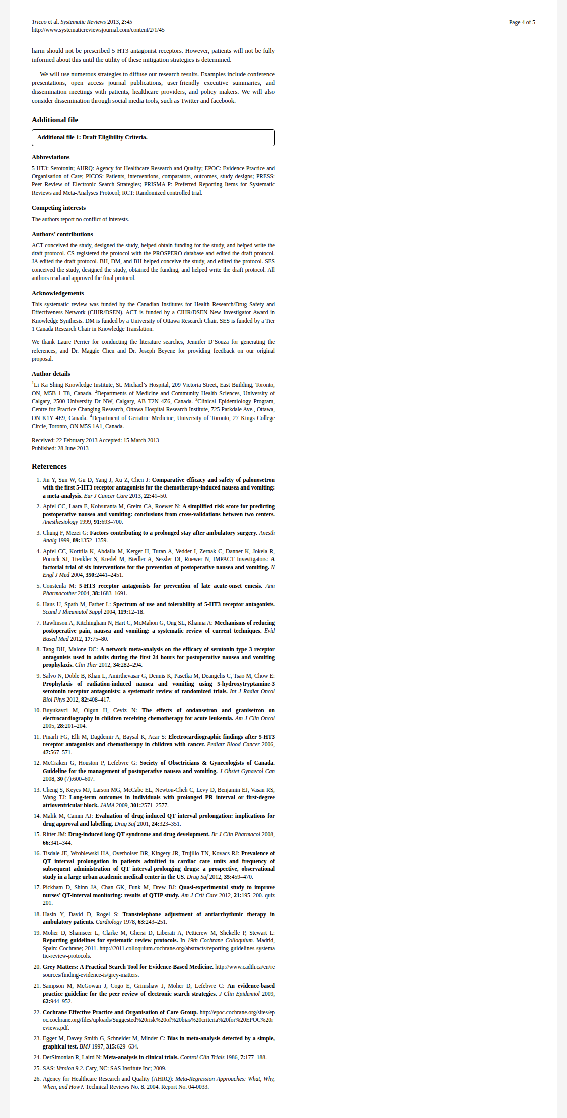Tricco et al. Systematic Reviews 2013, 2: 45
http://www.systematicreviewsjournal.com/content/2/1/45
Page 4 of 5
harm should not be prescribed 5-HT3 antagonist receptors. However, patients will not be fully informed about this until the utility of these mitigation strategies is determined.
We will use numerous strategies to diffuse our research results. Examples include conference presentations, open access journal publications, user-friendly executive summaries, and dissemination meetings with patients, healthcare providers, and policy makers. We will also consider dissemination through social media tools, such as Twitter and facebook.
Additional file
Additional file 1: Draft Eligibility Criteria.
Abbreviations
5-HT3: Serotonin; AHRQ: Agency for Healthcare Research and Quality; EPOC: Evidence Practice and Organisation of Care; PICOS: Patients, interventions, comparators, outcomes, study designs; PRESS: Peer Review of Electronic Search Strategies; PRISMA-P: Preferred Reporting Items for Systematic Reviews and Meta-Analyses Protocol; RCT: Randomized controlled trial.
Competing interests
The authors report no conflict of interests.
Authors’ contributions
ACT conceived the study, designed the study, helped obtain funding for the study, and helped write the draft protocol. CS registered the protocol with the PROSPERO database and edited the draft protocol. JA edited the draft protocol. BH, DM, and BH helped conceive the study, and edited the protocol. SES conceived the study, designed the study, obtained the funding, and helped write the draft protocol. All authors read and approved the final protocol.
Acknowledgements
This systematic review was funded by the Canadian Institutes for Health Research/Drug Safety and Effectiveness Network (CIHR/DSEN). ACT is funded by a CIHR/DSEN New Investigator Award in Knowledge Synthesis. DM is funded by a University of Ottawa Research Chair. SES is funded by a Tier 1 Canada Research Chair in Knowledge Translation.
We thank Laure Perrier for conducting the literature searches, Jennifer D’Souza for generating the references, and Dr. Maggie Chen and Dr. Joseph Beyene for providing feedback on our original proposal.
Author details
1Li Ka Shing Knowledge Institute, St. Michael’s Hospital, 209 Victoria Street, East Building, Toronto, ON, M5B 1 T8, Canada. 2Departments of Medicine and Community Health Sciences, University of Calgary, 2500 University Dr NW, Calgary, AB T2N 4Z6, Canada. 3Clinical Epidemiology Program, Centre for Practice-Changing Research, Ottawa Hospital Research Institute, 725 Parkdale Ave., Ottawa, ON K1Y 4E9, Canada. 4Department of Geriatric Medicine, University of Toronto, 27 Kings College Circle, Toronto, ON M5S 1A1, Canada.
Received: 22 February 2013 Accepted: 15 March 2013
Published: 28 June 2013
References
Jin Y, Sun W, Gu D, Yang J, Xu Z, Chen J: Comparative efficacy and safety of palonosetron with the first 5-HT3 receptor antagonists for the chemotherapy-induced nausea and vomiting: a meta-analysis. Eur J Cancer Care 2013, 22: 41–50.
Apfel CC, Laara E, Koivuranta M, Greim CA, Roewer N: A simplified risk score for predicting postoperative nausea and vomiting: conclusions from cross-validations between two centers. Anesthesiology 1999, 91: 693–700.
Chung F, Mezei G: Factors contributing to a prolonged stay after ambulatory surgery. Anesth Analg 1999, 89: 1352–1359.
Apfel CC, Korttila K, Abdalla M, Kerger H, Turan A, Vedder I, Zernak C, Danner K, Jokela R, Pocock SJ, Trenkler S, Kredel M, Biedler A, Sessler DI, Roewer N, IMPACT Investigators: A factorial trial of six interventions for the prevention of postoperative nausea and vomiting. N Engl J Med 2004, 350: 2441–2451.
Constenla M: 5-HT3 receptor antagonists for prevention of late acute-onset emesis. Ann Pharmacother 2004, 38: 1683–1691.
Haus U, Spath M, Farber L: Spectrum of use and tolerability of 5-HT3 receptor antagonists. Scand J Rheumatol Suppl 2004, 119: 12–18.
Rawlinson A, Kitchingham N, Hart C, McMahon G, Ong SL, Khanna A: Mechanisms of reducing postoperative pain, nausea and vomiting: a systematic review of current techniques. Evid Based Med 2012, 17: 75–80.
Tang DH, Malone DC: A network meta-analysis on the efficacy of serotonin type 3 receptor antagonists used in adults during the first 24 hours for postoperative nausea and vomiting prophylaxis. Clin Ther 2012, 34: 282–294.
Salvo N, Doble B, Khan L, Amirthevasar G, Dennis K, Pasetka M, Deangelis C, Tsao M, Chow E: Prophylaxis of radiation-induced nausea and vomiting using 5-hydroxytryptamine-3 serotonin receptor antagonists: a systematic review of randomized trials. Int J Radiat Oncol Biol Phys 2012, 82: 408–417.
Buyukavci M, Olgun H, Ceviz N: The effects of ondansetron and granisetron on electrocardiography in children receiving chemotherapy for acute leukemia. Am J Clin Oncol 2005, 28: 201–204.
Pinarli FG, Elli M, Dagdemir A, Baysal K, Acar S: Electrocardiographic findings after 5-HT3 receptor antagonists and chemotherapy in children with cancer. Pediatr Blood Cancer 2006, 47: 567–571.
McCraken G, Houston P, Lefebvre G: Society of Obsetricians & Gynecologists of Canada. Guideline for the management of postoperative nausea and vomiting. J Obstet Gynaecol Can 2008, 30 (7):600–607.
Cheng S, Keyes MJ, Larson MG, McCabe EL, Newton-Cheh C, Levy D, Benjamin EJ, Vasan RS, Wang TJ: Long-term outcomes in individuals with prolonged PR interval or first-degree atrioventricular block. JAMA 2009, 301: 2571–2577.
Malik M, Camm AJ: Evaluation of drug-induced QT interval prolongation: implications for drug approval and labelling. Drug Saf 2001, 24: 323–351.
Ritter JM: Drug-induced long QT syndrome and drug development. Br J Clin Pharmacol 2008, 66: 341–344.
Tisdale JE, Wroblewski HA, Overholser BR, Kingery JR, Trujillo TN, Kovacs RJ: Prevalence of QT interval prolongation in patients admitted to cardiac care units and frequency of subsequent administration of QT interval-prolonging drugs: a prospective, observational study in a large urban academic medical center in the US. Drug Saf 2012, 35: 459–470.
Pickham D, Shinn JA, Chan GK, Funk M, Drew BJ: Quasi-experimental study to improve nurses’ QT-interval monitoring: results of QTIP study. Am J Crit Care 2012, 21: 195–200. quiz 201.
Hasin Y, David D, Rogel S: Transtelephone adjustment of antiarrhythmic therapy in ambulatory patients. Cardiology 1978, 63: 243–251.
Moher D, Shamseer L, Clarke M, Ghersi D, Liberati A, Petticrew M, Shekelle P, Stewart L: Reporting guidelines for systematic review protocols. In 19th Cochrane Colloquium. Madrid, Spain: Cochrane; 2011. http://2011.colloquium.cochrane.org/abstracts/reporting-guidelines-systematic-review-protocols.
Grey Matters: A Practical Search Tool for Evidence-Based Medicine. http://www.cadth.ca/en/resources/finding-evidence-is/grey-matters.
Sampson M, McGowan J, Cogo E, Grimshaw J, Moher D, Lefebvre C: An evidence-based practice guideline for the peer review of electronic search strategies. J Clin Epidemiol 2009, 62: 944–952.
Cochrane Effective Practice and Organisation of Care Group. http://epoc.cochrane.org/sites/epoc.cochrane.org/files/uploads/Suggested%20risk%20of%20bias%20criteria%20for%20EPOC%20reviews.pdf.
Egger M, Davey Smith G, Schneider M, Minder C: Bias in meta-analysis detected by a simple, graphical test. BMJ 1997, 315: 629–634.
DerSimonian R, Laird N: Meta-analysis in clinical trials. Control Clin Trials 1986, 7: 177–188.
SAS: Version 9.2. Cary, NC: SAS Institute Inc; 2009.
Agency for Healthcare Research and Quality (AHRQ): Meta-Regression Approaches: What, Why, When, and How?. Technical Reviews No. 8. 2004. Report No. 04-0033.